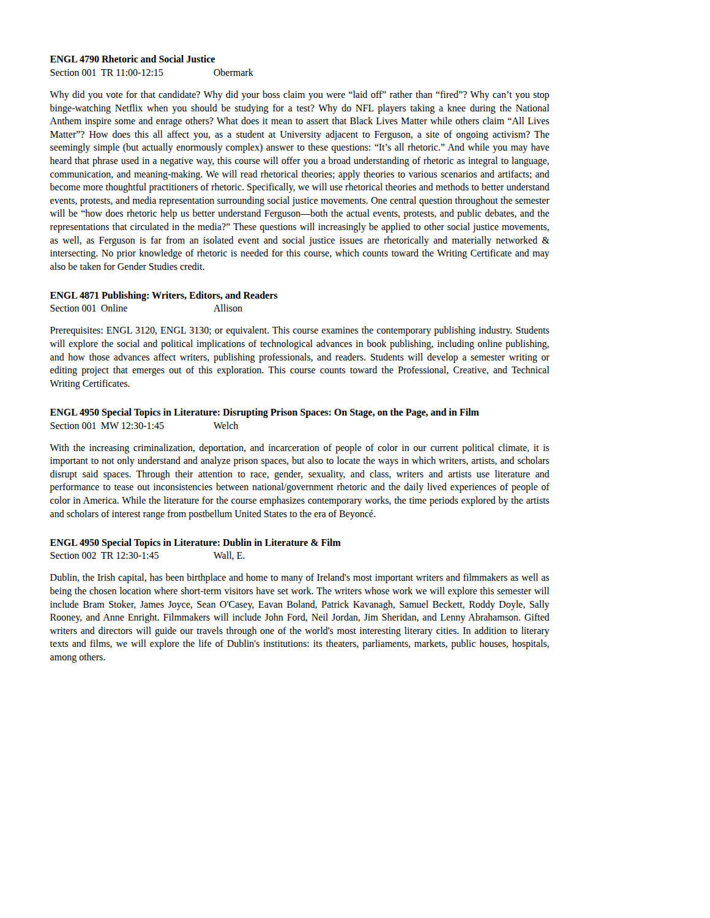ENGL 4790 Rhetoric and Social Justice
Section 001 TR 11:00-12:15 Obermark
Why did you vote for that candidate? Why did your boss claim you were “laid off” rather than “fired”? Why can’t you stop binge-watching Netflix when you should be studying for a test? Why do NFL players taking a knee during the National Anthem inspire some and enrage others? What does it mean to assert that Black Lives Matter while others claim “All Lives Matter”? How does this all affect you, as a student at University adjacent to Ferguson, a site of ongoing activism? The seemingly simple (but actually enormously complex) answer to these questions: “It’s all rhetoric.” And while you may have heard that phrase used in a negative way, this course will offer you a broad understanding of rhetoric as integral to language, communication, and meaning-making. We will read rhetorical theories; apply theories to various scenarios and artifacts; and become more thoughtful practitioners of rhetoric. Specifically, we will use rhetorical theories and methods to better understand events, protests, and media representation surrounding social justice movements. One central question throughout the semester will be “how does rhetoric help us better understand Ferguson—both the actual events, protests, and public debates, and the representations that circulated in the media?” These questions will increasingly be applied to other social justice movements, as well, as Ferguson is far from an isolated event and social justice issues are rhetorically and materially networked & intersecting. No prior knowledge of rhetoric is needed for this course, which counts toward the Writing Certificate and may also be taken for Gender Studies credit.
ENGL 4871 Publishing: Writers, Editors, and Readers
Section 001 Online Allison
Prerequisites: ENGL 3120, ENGL 3130; or equivalent. This course examines the contemporary publishing industry. Students will explore the social and political implications of technological advances in book publishing, including online publishing, and how those advances affect writers, publishing professionals, and readers. Students will develop a semester writing or editing project that emerges out of this exploration. This course counts toward the Professional, Creative, and Technical Writing Certificates.
ENGL 4950 Special Topics in Literature: Disrupting Prison Spaces: On Stage, on the Page, and in Film
Section 001 MW 12:30-1:45 Welch
With the increasing criminalization, deportation, and incarceration of people of color in our current political climate, it is important to not only understand and analyze prison spaces, but also to locate the ways in which writers, artists, and scholars disrupt said spaces. Through their attention to race, gender, sexuality, and class, writers and artists use literature and performance to tease out inconsistencies between national/government rhetoric and the daily lived experiences of people of color in America. While the literature for the course emphasizes contemporary works, the time periods explored by the artists and scholars of interest range from postbellum United States to the era of Beyoncé.
ENGL 4950 Special Topics in Literature: Dublin in Literature & Film
Section 002 TR 12:30-1:45 Wall, E.
Dublin, the Irish capital, has been birthplace and home to many of Ireland's most important writers and filmmakers as well as being the chosen location where short-term visitors have set work. The writers whose work we will explore this semester will include Bram Stoker, James Joyce, Sean O'Casey, Eavan Boland, Patrick Kavanagh, Samuel Beckett, Roddy Doyle, Sally Rooney, and Anne Enright. Filmmakers will include John Ford, Neil Jordan, Jim Sheridan, and Lenny Abrahamson. Gifted writers and directors will guide our travels through one of the world's most interesting literary cities. In addition to literary texts and films, we will explore the life of Dublin's institutions: its theaters, parliaments, markets, public houses, hospitals, among others.